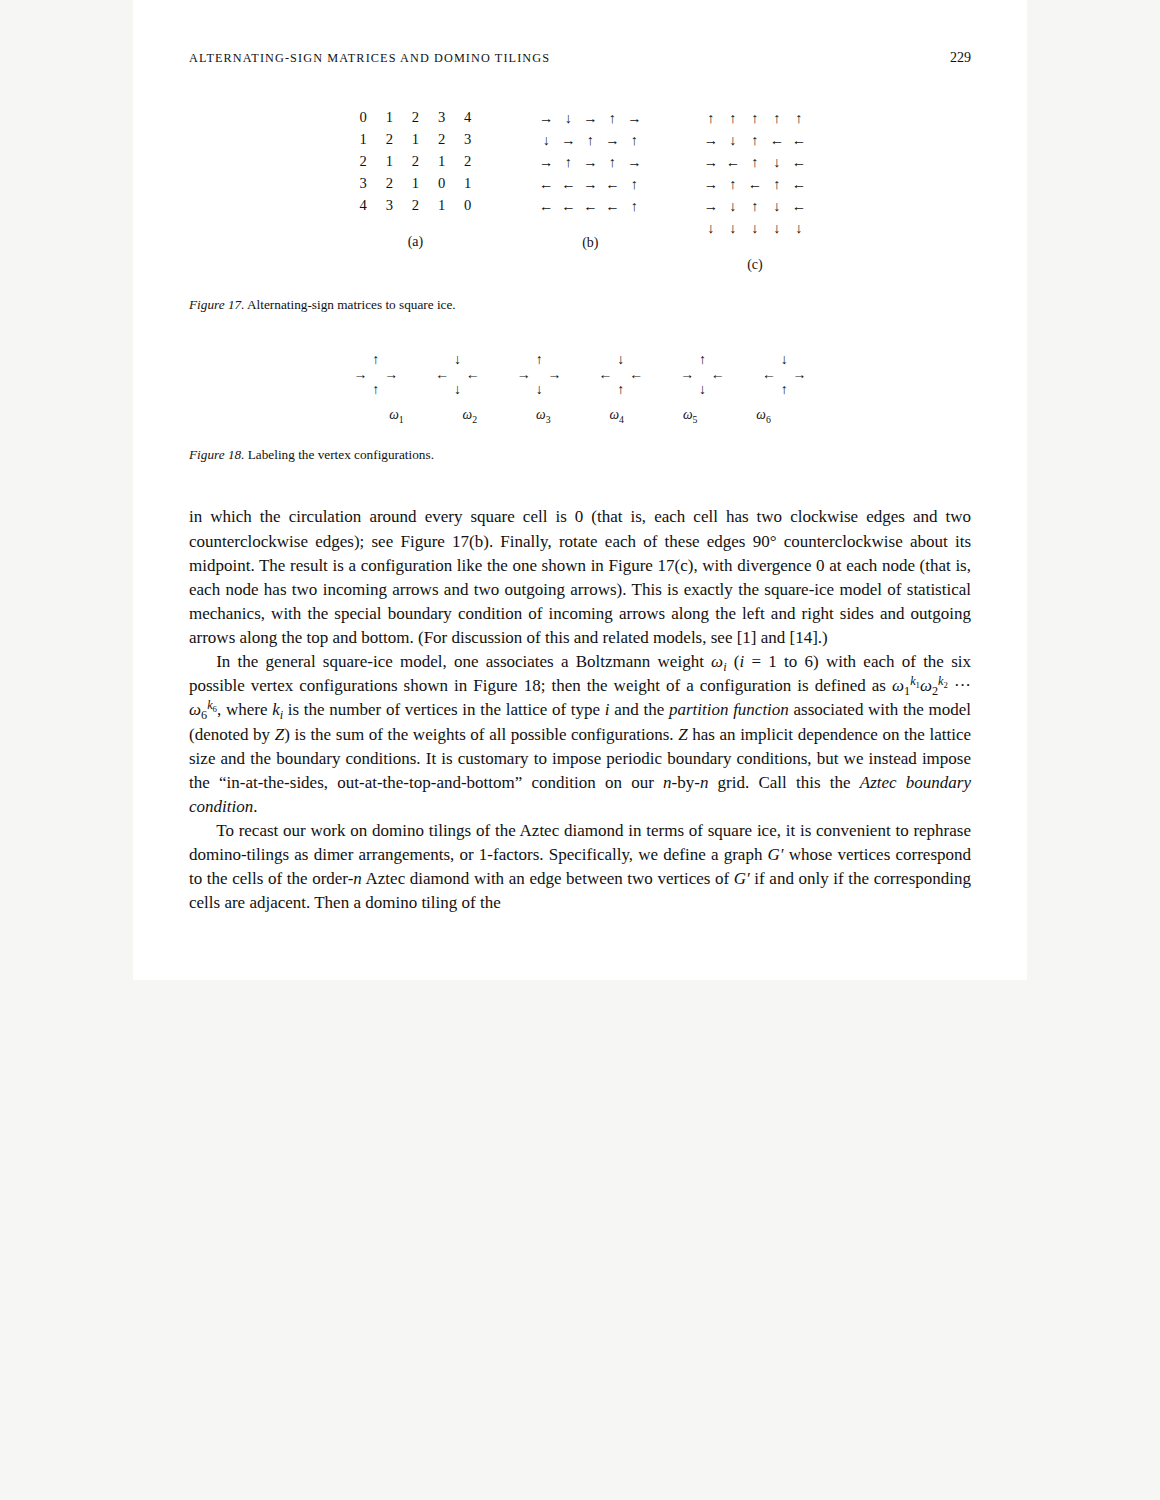Alternating-Sign Matrices and Domino Tilings 229
| 0 | 1 | 2 | 3 | 4 |
| 1 | 2 | 1 | 2 | 3 |
| 2 | 1 | 2 | 1 | 2 |
| 3 | 2 | 1 | 0 | 1 |
| 4 | 3 | 2 | 1 | 0 |
(a)
→↓→↑→ ↓→↑→↑ →↑→↑→ ←←→←↑ ←←←←↑
(b)
↑↑↑↑↑ →↓↑←← →←↑↓← →↑←↑← →↓↑↓← ↓↓↓↓↓
(c)
Figure 17. Alternating-sign matrices to square ice.
↑ → → ↑
↓ ← ← ↓
↑ → → ↓
↓ ← ← ↑
↑ → ← ↓
↓ ← → ↑
ω1 ω2 ω3 ω4 ω5 ω6
Figure 18. Labeling the vertex configurations.
in which the circulation around every square cell is 0 (that is, each cell has two clockwise edges and two counterclockwise edges); see Figure 17(b). Finally, rotate each of these edges 90° counterclockwise about its midpoint. The result is a configuration like the one shown in Figure 17(c), with divergence 0 at each node (that is, each node has two incoming arrows and two outgoing arrows). This is exactly the square-ice model of statistical mechanics, with the special boundary condition of incoming arrows along the left and right sides and outgoing arrows along the top and bottom. (For discussion of this and related models, see [1] and [14].)
In the general square-ice model, one associates a Boltzmann weight ωi (i = 1 to 6) with each of the six possible vertex configurations shown in Figure 18; then the weight of a configuration is defined as ω1k1ω2k2 ··· ω6k6, where ki is the number of vertices in the lattice of type i and the partition function associated with the model (denoted by Z) is the sum of the weights of all possible configurations. Z has an implicit dependence on the lattice size and the boundary conditions. It is customary to impose periodic boundary conditions, but we instead impose the “in-at-the-sides, out-at-the-top-and-bottom” condition on our n-by-n grid. Call this the Aztec boundary condition.
To recast our work on domino tilings of the Aztec diamond in terms of square ice, it is convenient to rephrase domino-tilings as dimer arrangements, or 1-factors. Specifically, we define a graph G′ whose vertices correspond to the cells of the order-n Aztec diamond with an edge between two vertices of G′ if and only if the corresponding cells are adjacent. Then a domino tiling of the